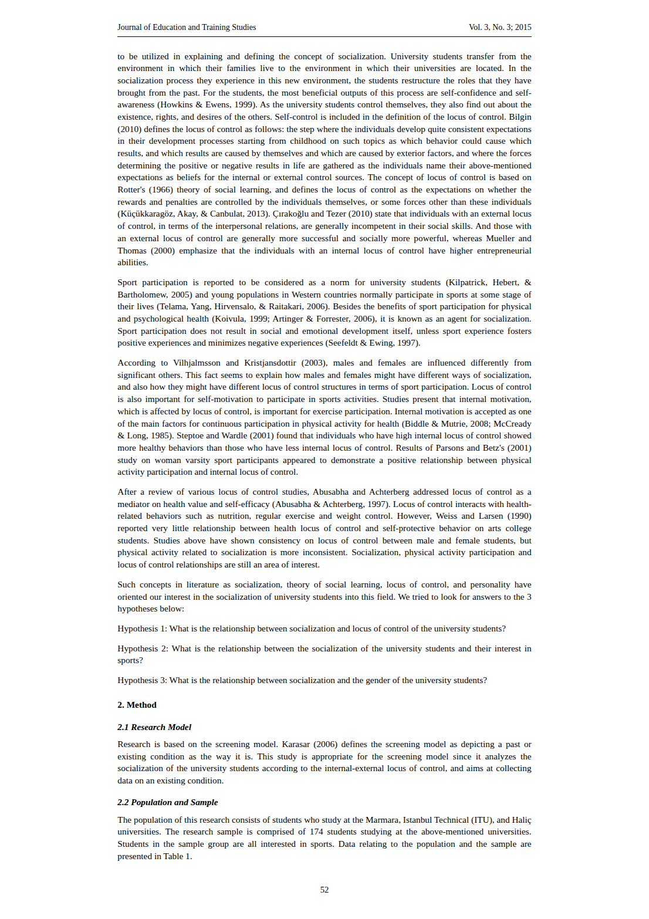Journal of Education and Training Studies Vol. 3, No. 3; 2015
to be utilized in explaining and defining the concept of socialization. University students transfer from the environment in which their families live to the environment in which their universities are located. In the socialization process they experience in this new environment, the students restructure the roles that they have brought from the past. For the students, the most beneficial outputs of this process are self-confidence and self-awareness (Howkins & Ewens, 1999). As the university students control themselves, they also find out about the existence, rights, and desires of the others. Self-control is included in the definition of the locus of control. Bilgin (2010) defines the locus of control as follows: the step where the individuals develop quite consistent expectations in their development processes starting from childhood on such topics as which behavior could cause which results, and which results are caused by themselves and which are caused by exterior factors, and where the forces determining the positive or negative results in life are gathered as the individuals name their above-mentioned expectations as beliefs for the internal or external control sources. The concept of locus of control is based on Rotter's (1966) theory of social learning, and defines the locus of control as the expectations on whether the rewards and penalties are controlled by the individuals themselves, or some forces other than these individuals (Küçükkaragöz, Akay, & Canbulat, 2013). Çırakoğlu and Tezer (2010) state that individuals with an external locus of control, in terms of the interpersonal relations, are generally incompetent in their social skills. And those with an external locus of control are generally more successful and socially more powerful, whereas Mueller and Thomas (2000) emphasize that the individuals with an internal locus of control have higher entrepreneurial abilities.
Sport participation is reported to be considered as a norm for university students (Kilpatrick, Hebert, & Bartholomew, 2005) and young populations in Western countries normally participate in sports at some stage of their lives (Telama, Yang, Hirvensalo, & Raitakari, 2006). Besides the benefits of sport participation for physical and psychological health (Koivula, 1999; Artinger & Forrester, 2006), it is known as an agent for socialization. Sport participation does not result in social and emotional development itself, unless sport experience fosters positive experiences and minimizes negative experiences (Seefeldt & Ewing, 1997).
According to Vilhjalmsson and Kristjansdottir (2003), males and females are influenced differently from significant others. This fact seems to explain how males and females might have different ways of socialization, and also how they might have different locus of control structures in terms of sport participation. Locus of control is also important for self-motivation to participate in sports activities. Studies present that internal motivation, which is affected by locus of control, is important for exercise participation. Internal motivation is accepted as one of the main factors for continuous participation in physical activity for health (Biddle & Mutrie, 2008; McCready & Long, 1985). Steptoe and Wardle (2001) found that individuals who have high internal locus of control showed more healthy behaviors than those who have less internal locus of control. Results of Parsons and Betz's (2001) study on woman varsity sport participants appeared to demonstrate a positive relationship between physical activity participation and internal locus of control.
After a review of various locus of control studies, Abusabha and Achterberg addressed locus of control as a mediator on health value and self-efficacy (Abusabha & Achterberg, 1997). Locus of control interacts with health-related behaviors such as nutrition, regular exercise and weight control. However, Weiss and Larsen (1990) reported very little relationship between health locus of control and self-protective behavior on arts college students. Studies above have shown consistency on locus of control between male and female students, but physical activity related to socialization is more inconsistent. Socialization, physical activity participation and locus of control relationships are still an area of interest.
Such concepts in literature as socialization, theory of social learning, locus of control, and personality have oriented our interest in the socialization of university students into this field. We tried to look for answers to the 3 hypotheses below:
Hypothesis 1: What is the relationship between socialization and locus of control of the university students?
Hypothesis 2: What is the relationship between the socialization of the university students and their interest in sports?
Hypothesis 3: What is the relationship between socialization and the gender of the university students?
2. Method
2.1 Research Model
Research is based on the screening model. Karasar (2006) defines the screening model as depicting a past or existing condition as the way it is. This study is appropriate for the screening model since it analyzes the socialization of the university students according to the internal-external locus of control, and aims at collecting data on an existing condition.
2.2 Population and Sample
The population of this research consists of students who study at the Marmara, Istanbul Technical (ITU), and Haliç universities. The research sample is comprised of 174 students studying at the above-mentioned universities. Students in the sample group are all interested in sports. Data relating to the population and the sample are presented in Table 1.
52